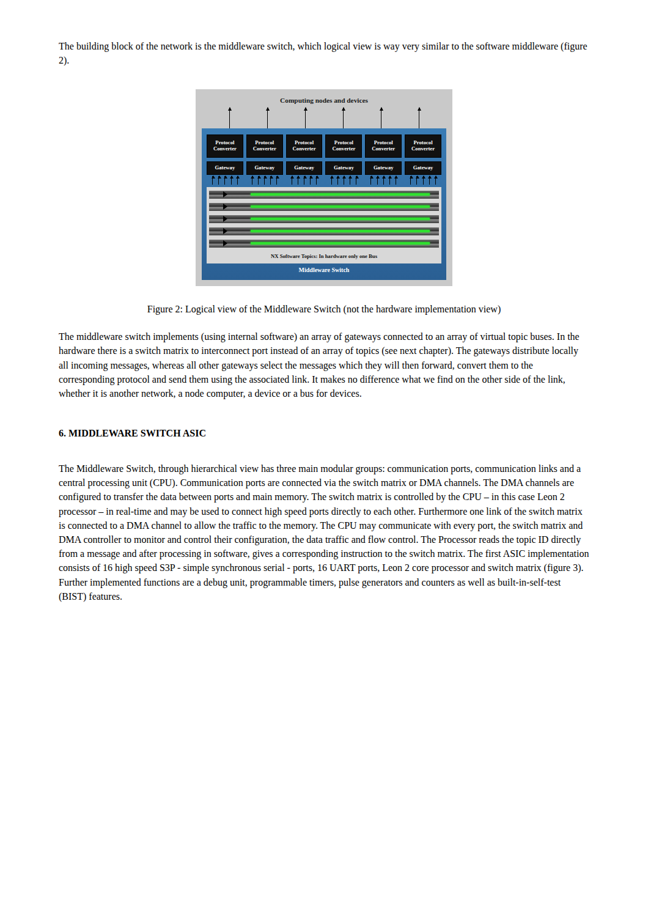The building block of the network is the middleware switch, which logical view is way very similar to the software middleware (figure 2).
Computing nodes and devices
Protocol
Converter
Protocol
Converter
Protocol
Converter
Protocol
Converter
Protocol
Converter
Protocol
Converter
Gateway
Gateway
Gateway
Gateway
Gateway
Gateway
NX Software Topics: In hardware only one Bus
Middleware Switch
Figure 2: Logical view of the Middleware Switch (not the hardware implementation view)
The middleware switch implements (using internal software) an array of gateways connected to an array of virtual topic buses. In the hardware there is a switch matrix to interconnect port instead of an array of topics (see next chapter). The gateways distribute locally all incoming messages, whereas all other gateways select the messages which they will then forward, convert them to the corresponding protocol and send them using the associated link. It makes no difference what we find on the other side of the link, whether it is another network, a node computer, a device or a bus for devices.
6. MIDDLEWARE SWITCH ASIC
The Middleware Switch, through hierarchical view has three main modular groups: communication ports, communication links and a central processing unit (CPU). Communication ports are connected via the switch matrix or DMA channels. The DMA channels are configured to transfer the data between ports and main memory. The switch matrix is controlled by the CPU – in this case Leon 2 processor – in real-time and may be used to connect high speed ports directly to each other. Furthermore one link of the switch matrix is connected to a DMA channel to allow the traffic to the memory. The CPU may communicate with every port, the switch matrix and DMA controller to monitor and control their configuration, the data traffic and flow control. The Processor reads the topic ID directly from a message and after processing in software, gives a corresponding instruction to the switch matrix. The first ASIC implementation consists of 16 high speed S3P - simple synchronous serial - ports, 16 UART ports, Leon 2 core processor and switch matrix (figure 3). Further implemented functions are a debug unit, programmable timers, pulse generators and counters as well as built-in-self-test (BIST) features.